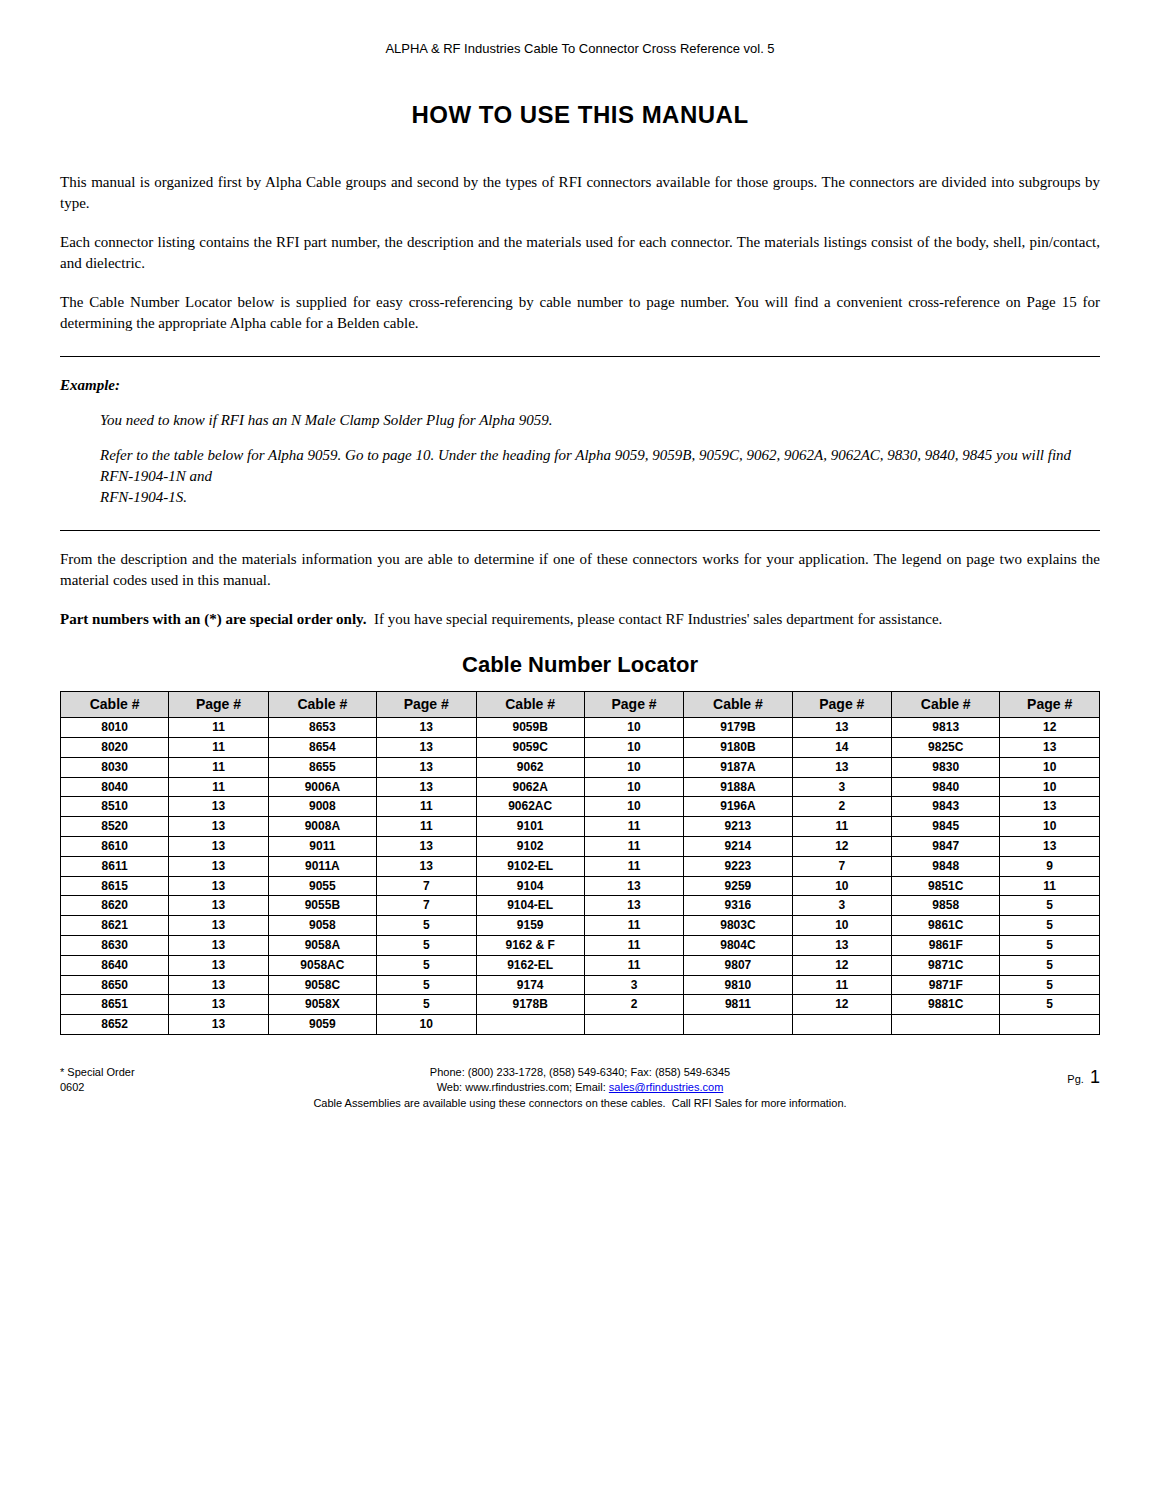ALPHA & RF Industries Cable To Connector Cross Reference vol. 5
HOW TO USE THIS MANUAL
This manual is organized first by Alpha Cable groups and second by the types of RFI connectors available for those groups. The connectors are divided into subgroups by type.
Each connector listing contains the RFI part number, the description and the materials used for each connector. The materials listings consist of the body, shell, pin/contact, and dielectric.
The Cable Number Locator below is supplied for easy cross-referencing by cable number to page number. You will find a convenient cross-reference on Page 15 for determining the appropriate Alpha cable for a Belden cable.
Example:
You need to know if RFI has an N Male Clamp Solder Plug for Alpha 9059.
Refer to the table below for Alpha 9059. Go to page 10. Under the heading for Alpha 9059, 9059B, 9059C, 9062, 9062A, 9062AC, 9830, 9840, 9845 you will find RFN-1904-1N and
RFN-1904-1S.
From the description and the materials information you are able to determine if one of these connectors works for your application. The legend on page two explains the material codes used in this manual.
Part numbers with an (*) are special order only. If you have special requirements, please contact RF Industries' sales department for assistance.
Cable Number Locator
| Cable # | Page # | Cable # | Page # | Cable # | Page # | Cable # | Page # | Cable # | Page # |
| --- | --- | --- | --- | --- | --- | --- | --- | --- | --- |
| 8010 | 11 | 8653 | 13 | 9059B | 10 | 9179B | 13 | 9813 | 12 |
| 8020 | 11 | 8654 | 13 | 9059C | 10 | 9180B | 14 | 9825C | 13 |
| 8030 | 11 | 8655 | 13 | 9062 | 10 | 9187A | 13 | 9830 | 10 |
| 8040 | 11 | 9006A | 13 | 9062A | 10 | 9188A | 3 | 9840 | 10 |
| 8510 | 13 | 9008 | 11 | 9062AC | 10 | 9196A | 2 | 9843 | 13 |
| 8520 | 13 | 9008A | 11 | 9101 | 11 | 9213 | 11 | 9845 | 10 |
| 8610 | 13 | 9011 | 13 | 9102 | 11 | 9214 | 12 | 9847 | 13 |
| 8611 | 13 | 9011A | 13 | 9102-EL | 11 | 9223 | 7 | 9848 | 9 |
| 8615 | 13 | 9055 | 7 | 9104 | 13 | 9259 | 10 | 9851C | 11 |
| 8620 | 13 | 9055B | 7 | 9104-EL | 13 | 9316 | 3 | 9858 | 5 |
| 8621 | 13 | 9058 | 5 | 9159 | 11 | 9803C | 10 | 9861C | 5 |
| 8630 | 13 | 9058A | 5 | 9162 & F | 11 | 9804C | 13 | 9861F | 5 |
| 8640 | 13 | 9058AC | 5 | 9162-EL | 11 | 9807 | 12 | 9871C | 5 |
| 8650 | 13 | 9058C | 5 | 9174 | 3 | 9810 | 11 | 9871F | 5 |
| 8651 | 13 | 9058X | 5 | 9178B | 2 | 9811 | 12 | 9881C | 5 |
| 8652 | 13 | 9059 | 10 | | | | | | |
* Special Order
0602
Pg. 1
Phone: (800) 233-1728, (858) 549-6340; Fax: (858) 549-6345
Web: www.rfindustries.com; Email: sales@rfindustries.com
Cable Assemblies are available using these connectors on these cables. Call RFI Sales for more information.